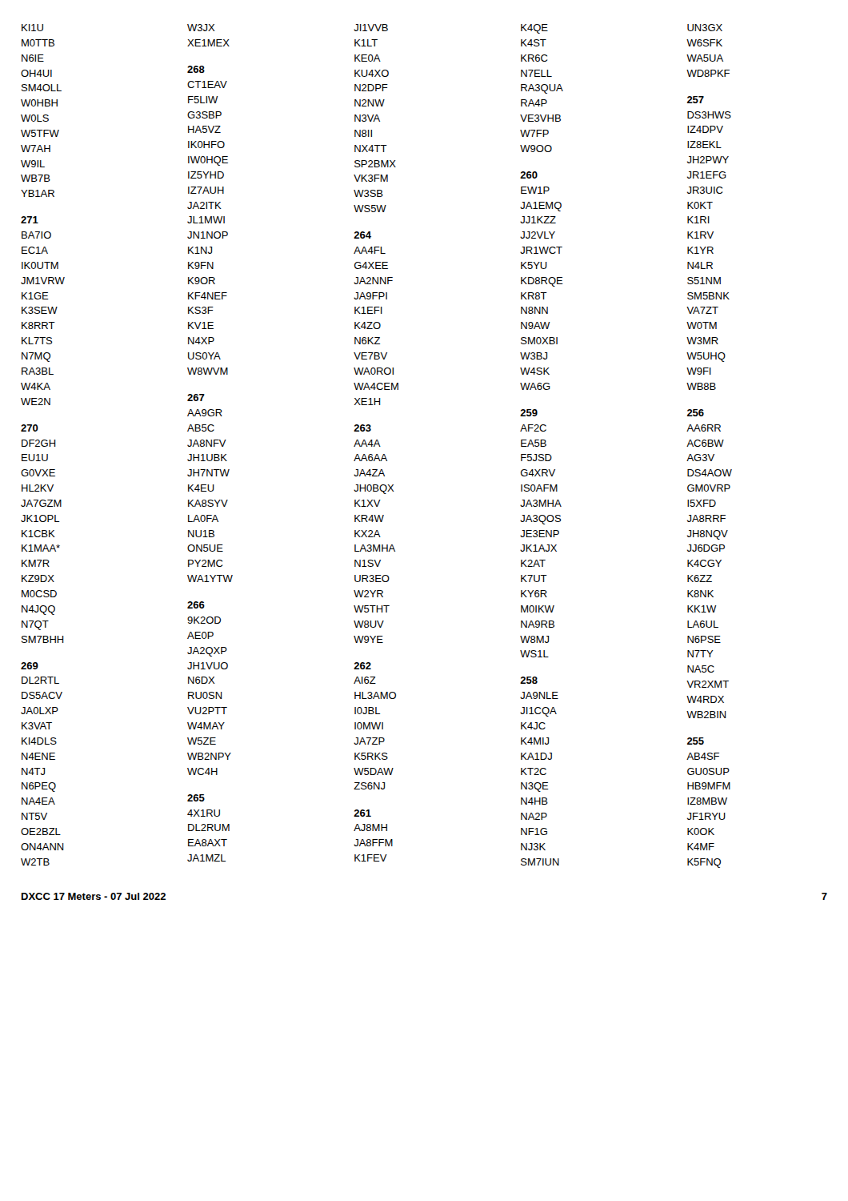KI1U
M0TTB
N6IE
OH4UI
SM4OLL
W0HBH
W0LS
W5TFW
W7AH
W9IL
WB7B
YB1AR
271
BA7IO
EC1A
IK0UTM
JM1VRW
K1GE
K3SEW
K8RRT
KL7TS
N7MQ
RA3BL
W4KA
WE2N
270
DF2GH
EU1U
G0VXE
HL2KV
JA7GZM
JK1OPL
K1CBK
K1MAA*
KM7R
KZ9DX
M0CSD
N4JQQ
N7QT
SM7BHH
269
DL2RTL
DS5ACV
JA0LXP
K3VAT
KI4DLS
N4ENE
N4TJ
N6PEQ
NA4EA
NT5V
OE2BZL
ON4ANN
W2TB
W3JX
XE1MEX
268
CT1EAV
F5LIW
G3SBP
HA5VZ
IK0HFO
IW0HQE
IZ5YHD
IZ7AUH
JA2ITK
JL1MWI
JN1NOP
K1NJ
K9FN
K9OR
KF4NEF
KS3F
KV1E
N4XP
US0YA
W8WVM
267
AA9GR
AB5C
JA8NFV
JH1UBK
JH7NTW
K4EU
KA8SYV
LA0FA
NU1B
ON5UE
PY2MC
WA1YTW
266
9K2OD
AE0P
JA2QXP
JH1VUO
N6DX
RU0SN
VU2PTT
W4MAY
W5ZE
WB2NPY
WC4H
265
4X1RU
DL2RUM
EA8AXT
JA1MZL
JI1VVB
K1LT
KE0A
KU4XO
N2DPF
N2NW
N3VA
N8II
NX4TT
SP2BMX
VK3FM
W3SB
WS5W
264
AA4FL
G4XEE
JA2NNF
JA9FPI
K1EFI
K4ZO
N6KZ
VE7BV
WA0ROI
WA4CEM
XE1H
263
AA4A
AA6AA
JA4ZA
JH0BQX
K1XV
KR4W
KX2A
LA3MHA
N1SV
UR3EO
W2YR
W5THT
W8UV
W9YE
262
AI6Z
HL3AMO
I0JBL
I0MWI
JA7ZP
K5RKS
W5DAW
ZS6NJ
261
AJ8MH
JA8FFM
K1FEV
K4QE
K4ST
KR6C
N7ELL
RA3QUA
RA4P
VE3VHB
W7FP
W9OO
260
EW1P
JA1EMQ
JJ1KZZ
JJ2VLY
JR1WCT
K5YU
KD8RQE
KR8T
N8NN
N9AW
SM0XBI
W3BJ
W4SK
WA6G
259
AF2C
EA5B
F5JSD
G4XRV
IS0AFM
JA3MHA
JA3QOS
JE3ENP
JK1AJX
K2AT
K7UT
KY6R
M0IKW
NA9RB
W8MJ
WS1L
258
JA9NLE
JI1CQA
K4JC
K4MIJ
KA1DJ
KT2C
N3QE
N4HB
NA2P
NF1G
NJ3K
SM7IUN
UN3GX
W6SFK
WA5UA
WD8PKF
257
DS3HWS
IZ4DPV
IZ8EKL
JH2PWY
JR1EFG
JR3UIC
K0KT
K1RI
K1RV
K1YR
N4LR
S51NM
SM5BNK
VA7ZT
W0TM
W3MR
W5UHQ
W9FI
WB8B
256
AA6RR
AC6BW
AG3V
DS4AOW
GM0VRP
I5XFD
JA8RRF
JH8NQV
JJ6DGP
K4CGY
K6ZZ
K8NK
KK1W
LA6UL
N6PSE
N7TY
NA5C
VR2XMT
W4RDX
WB2BIN
255
AB4SF
GU0SUP
HB9MFM
IZ8MBW
JF1RYU
K0OK
K4MF
K5FNQ
DXCC 17 Meters - 07 Jul 2022 7